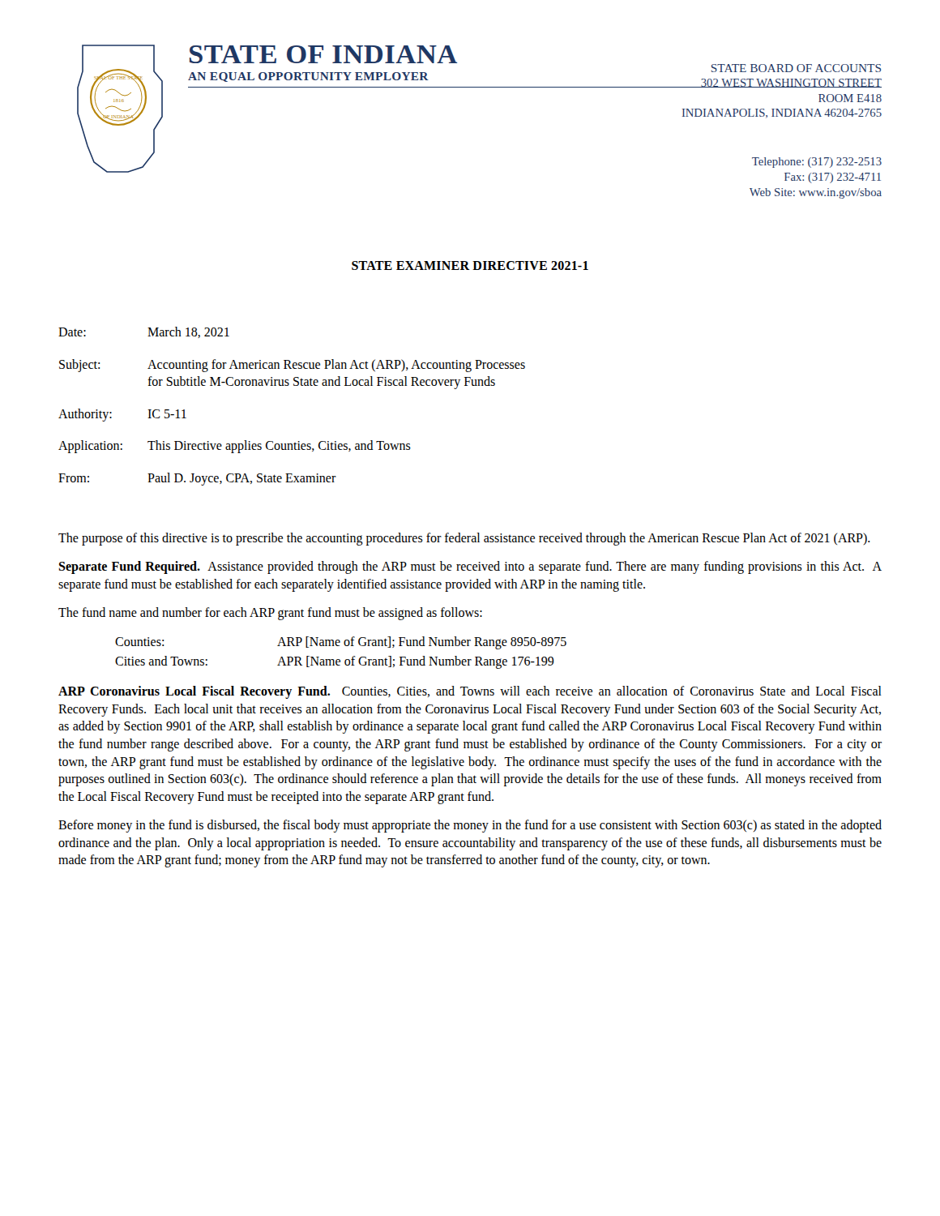SEAL OF THE STATE OF INDIANA 1816
STATE OF INDIANA
AN EQUAL OPPORTUNITY EMPLOYER
STATE BOARD OF ACCOUNTS
302 WEST WASHINGTON STREET
ROOM E418
INDIANAPOLIS, INDIANA 46204-2765
Telephone: (317) 232-2513
Fax: (317) 232-4711
Web Site: www.in.gov/sboa
STATE EXAMINER DIRECTIVE 2021-1
| Date: | March 18, 2021 |
| Subject: | Accounting for American Rescue Plan Act (ARP), Accounting Processes for Subtitle M-Coronavirus State and Local Fiscal Recovery Funds |
| Authority: | IC 5-11 |
| Application: | This Directive applies Counties, Cities, and Towns |
| From: | Paul D. Joyce, CPA, State Examiner |
The purpose of this directive is to prescribe the accounting procedures for federal assistance received through the American Rescue Plan Act of 2021 (ARP).
Separate Fund Required. Assistance provided through the ARP must be received into a separate fund. There are many funding provisions in this Act. A separate fund must be established for each separately identified assistance provided with ARP in the naming title.
The fund name and number for each ARP grant fund must be assigned as follows:
| Counties: | ARP [Name of Grant]; Fund Number Range 8950-8975 |
| Cities and Towns: | APR [Name of Grant]; Fund Number Range 176-199 |
ARP Coronavirus Local Fiscal Recovery Fund. Counties, Cities, and Towns will each receive an allocation of Coronavirus State and Local Fiscal Recovery Funds. Each local unit that receives an allocation from the Coronavirus Local Fiscal Recovery Fund under Section 603 of the Social Security Act, as added by Section 9901 of the ARP, shall establish by ordinance a separate local grant fund called the ARP Coronavirus Local Fiscal Recovery Fund within the fund number range described above. For a county, the ARP grant fund must be established by ordinance of the County Commissioners. For a city or town, the ARP grant fund must be established by ordinance of the legislative body. The ordinance must specify the uses of the fund in accordance with the purposes outlined in Section 603(c). The ordinance should reference a plan that will provide the details for the use of these funds. All moneys received from the Local Fiscal Recovery Fund must be receipted into the separate ARP grant fund.
Before money in the fund is disbursed, the fiscal body must appropriate the money in the fund for a use consistent with Section 603(c) as stated in the adopted ordinance and the plan. Only a local appropriation is needed. To ensure accountability and transparency of the use of these funds, all disbursements must be made from the ARP grant fund; money from the ARP fund may not be transferred to another fund of the county, city, or town.